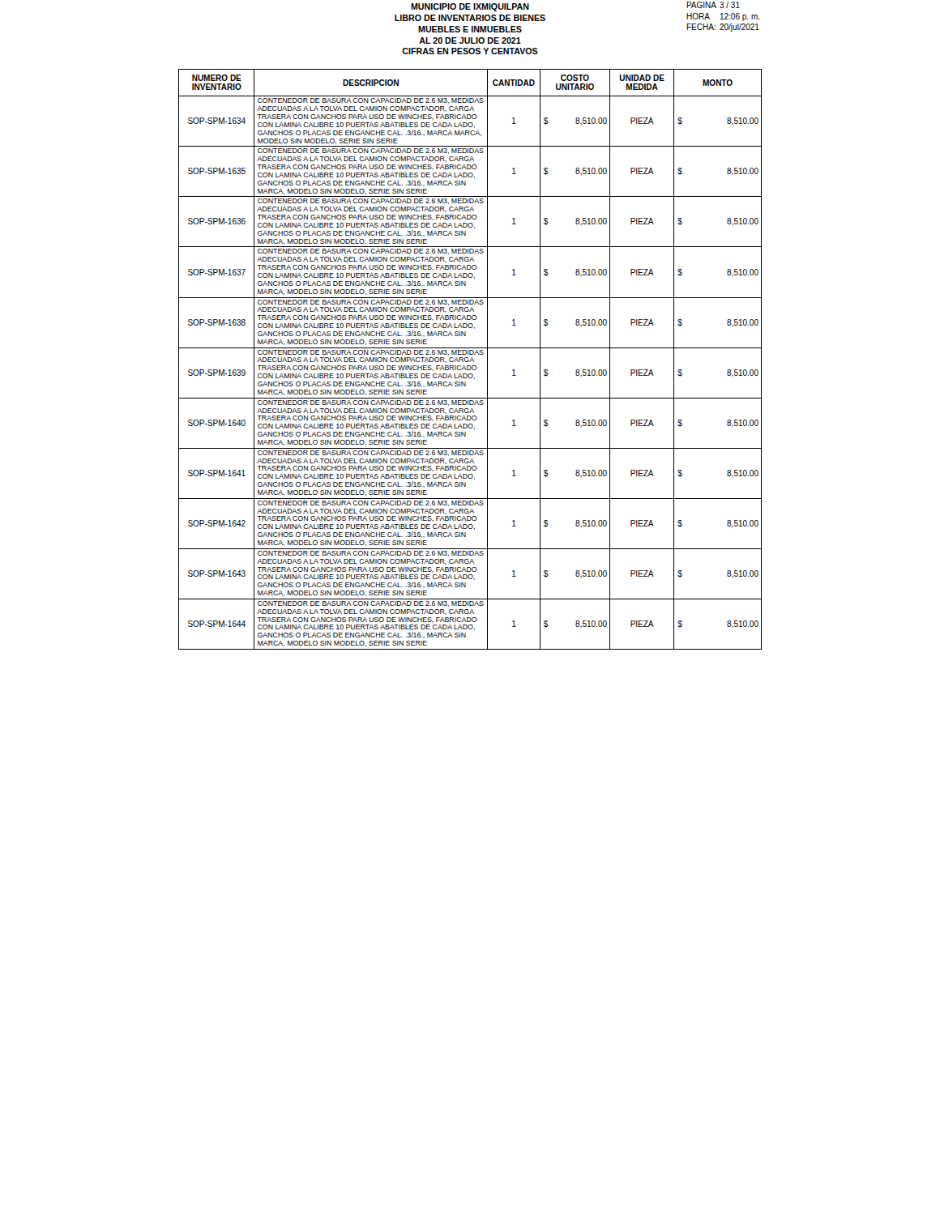| PAGINA | 3 / 31 |
| HORA | 12:06 p. m. |
| FECHA: | 20/jul/2021 |
MUNICIPIO DE IXMIQUILPAN
LIBRO DE INVENTARIOS DE BIENES
MUEBLES E INMUEBLES
AL 20 DE JULIO DE 2021
CIFRAS EN PESOS Y CENTAVOS
| NUMERO DE INVENTARIO | DESCRIPCION | CANTIDAD | COSTO UNITARIO | UNIDAD DE MEDIDA | MONTO |
| --- | --- | --- | --- | --- | --- |
| SOP-SPM-1634 | CONTENEDOR DE BASURA CON CAPACIDAD DE 2.6 M3, MEDIDAS ADECUADAS A LA TOLVA DEL CAMION COMPACTADOR, CARGA TRASERA CON GANCHOS PARA USO DE WINCHES, FABRICADO CON LAMINA CALIBRE 10 PUERTAS ABATIBLES DE CADA LADO, GANCHOS O PLACAS DE ENGANCHE CAL. .3/16., MARCA MARCA, MODELO SIN MODELO, SERIE SIN SERIE | 1 | $ 8,510.00 | PIEZA | $ 8,510.00 |
| SOP-SPM-1635 | CONTENEDOR DE BASURA CON CAPACIDAD DE 2.6 M3, MEDIDAS ADECUADAS A LA TOLVA DEL CAMION COMPACTADOR, CARGA TRASERA CON GANCHOS PARA USO DE WINCHES, FABRICADO CON LAMINA CALIBRE 10 PUERTAS ABATIBLES DE CADA LADO, GANCHOS O PLACAS DE ENGANCHE CAL. .3/16., MARCA SIN MARCA, MODELO SIN MODELO, SERIE SIN SERIE | 1 | $ 8,510.00 | PIEZA | $ 8,510.00 |
| SOP-SPM-1636 | CONTENEDOR DE BASURA CON CAPACIDAD DE 2.6 M3, MEDIDAS ADECUADAS A LA TOLVA DEL CAMION COMPACTADOR, CARGA TRASERA CON GANCHOS PARA USO DE WINCHES, FABRICADO CON LAMINA CALIBRE 10 PUERTAS ABATIBLES DE CADA LADO, GANCHOS O PLACAS DE ENGANCHE CAL. .3/16., MARCA SIN MARCA, MODELO SIN MODELO, SERIE SIN SERIE | 1 | $ 8,510.00 | PIEZA | $ 8,510.00 |
| SOP-SPM-1637 | CONTENEDOR DE BASURA CON CAPACIDAD DE 2.6 M3, MEDIDAS ADECUADAS A LA TOLVA DEL CAMION COMPACTADOR, CARGA TRASERA CON GANCHOS PARA USO DE WINCHES, FABRICADO CON LAMINA CALIBRE 10 PUERTAS ABATIBLES DE CADA LADO, GANCHOS O PLACAS DE ENGANCHE CAL. .3/16., MARCA SIN MARCA, MODELO SIN MODELO, SERIE SIN SERIE | 1 | $ 8,510.00 | PIEZA | $ 8,510.00 |
| SOP-SPM-1638 | CONTENEDOR DE BASURA CON CAPACIDAD DE 2.6 M3, MEDIDAS ADECUADAS A LA TOLVA DEL CAMION COMPACTADOR, CARGA TRASERA CON GANCHOS PARA USO DE WINCHES, FABRICADO CON LAMINA CALIBRE 10 PUERTAS ABATIBLES DE CADA LADO, GANCHOS O PLACAS DE ENGANCHE CAL. .3/16., MARCA SIN MARCA, MODELO SIN MODELO, SERIE SIN SERIE | 1 | $ 8,510.00 | PIEZA | $ 8,510.00 |
| SOP-SPM-1639 | CONTENEDOR DE BASURA CON CAPACIDAD DE 2.6 M3, MEDIDAS ADECUADAS A LA TOLVA DEL CAMION COMPACTADOR, CARGA TRASERA CON GANCHOS PARA USO DE WINCHES, FABRICADO CON LAMINA CALIBRE 10 PUERTAS ABATIBLES DE CADA LADO, GANCHOS O PLACAS DE ENGANCHE CAL. .3/16., MARCA SIN MARCA, MODELO SIN MODELO, SERIE SIN SERIE | 1 | $ 8,510.00 | PIEZA | $ 8,510.00 |
| SOP-SPM-1640 | CONTENEDOR DE BASURA CON CAPACIDAD DE 2.6 M3, MEDIDAS ADECUADAS A LA TOLVA DEL CAMION COMPACTADOR, CARGA TRASERA CON GANCHOS PARA USO DE WINCHES, FABRICADO CON LAMINA CALIBRE 10 PUERTAS ABATIBLES DE CADA LADO, GANCHOS O PLACAS DE ENGANCHE CAL. .3/16., MARCA SIN MARCA, MODELO SIN MODELO, SERIE SIN SERIE | 1 | $ 8,510.00 | PIEZA | $ 8,510.00 |
| SOP-SPM-1641 | CONTENEDOR DE BASURA CON CAPACIDAD DE 2.6 M3, MEDIDAS ADECUADAS A LA TOLVA DEL CAMION COMPACTADOR, CARGA TRASERA CON GANCHOS PARA USO DE WINCHES, FABRICADO CON LAMINA CALIBRE 10 PUERTAS ABATIBLES DE CADA LADO, GANCHOS O PLACAS DE ENGANCHE CAL. .3/16., MARCA SIN MARCA, MODELO SIN MODELO, SERIE SIN SERIE | 1 | $ 8,510.00 | PIEZA | $ 8,510.00 |
| SOP-SPM-1642 | CONTENEDOR DE BASURA CON CAPACIDAD DE 2.6 M3, MEDIDAS ADECUADAS A LA TOLVA DEL CAMION COMPACTADOR, CARGA TRASERA CON GANCHOS PARA USO DE WINCHES, FABRICADO CON LAMINA CALIBRE 10 PUERTAS ABATIBLES DE CADA LADO, GANCHOS O PLACAS DE ENGANCHE CAL. .3/16., MARCA SIN MARCA, MODELO SIN MODELO, SERIE SIN SERIE | 1 | $ 8,510.00 | PIEZA | $ 8,510.00 |
| SOP-SPM-1643 | CONTENEDOR DE BASURA CON CAPACIDAD DE 2.6 M3, MEDIDAS ADECUADAS A LA TOLVA DEL CAMION COMPACTADOR, CARGA TRASERA CON GANCHOS PARA USO DE WINCHES, FABRICADO CON LAMINA CALIBRE 10 PUERTAS ABATIBLES DE CADA LADO, GANCHOS O PLACAS DE ENGANCHE CAL. .3/16., MARCA SIN MARCA, MODELO SIN MODELO, SERIE SIN SERIE | 1 | $ 8,510.00 | PIEZA | $ 8,510.00 |
| SOP-SPM-1644 | CONTENEDOR DE BASURA CON CAPACIDAD DE 2.6 M3, MEDIDAS ADECUADAS A LA TOLVA DEL CAMION COMPACTADOR, CARGA TRASERA CON GANCHOS PARA USO DE WINCHES, FABRICADO CON LAMINA CALIBRE 10 PUERTAS ABATIBLES DE CADA LADO, GANCHOS O PLACAS DE ENGANCHE CAL. .3/16., MARCA SIN MARCA, MODELO SIN MODELO, SERIE SIN SERIE | 1 | $ 8,510.00 | PIEZA | $ 8,510.00 |